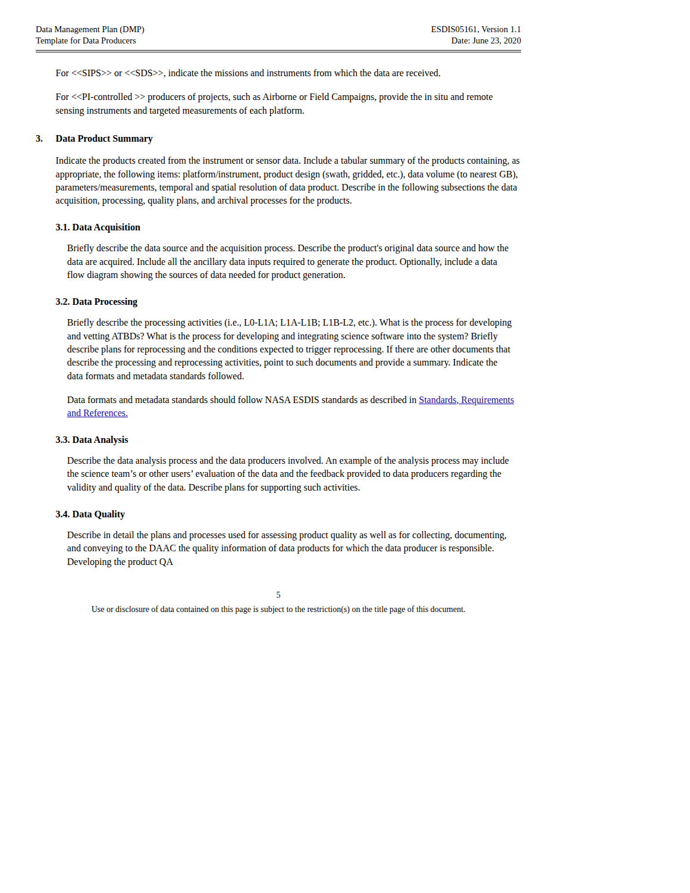Data Management Plan (DMP)
Template for Data Producers
ESDIS05161, Version 1.1
Date: June 23, 2020
For <<SIPS>> or <<SDS>>, indicate the missions and instruments from which the data are received.
For <<PI-controlled >> producers of projects, such as Airborne or Field Campaigns, provide the in situ and remote sensing instruments and targeted measurements of each platform.
3. Data Product Summary
Indicate the products created from the instrument or sensor data. Include a tabular summary of the products containing, as appropriate, the following items: platform/instrument, product design (swath, gridded, etc.), data volume (to nearest GB), parameters/measurements, temporal and spatial resolution of data product. Describe in the following subsections the data acquisition, processing, quality plans, and archival processes for the products.
3.1. Data Acquisition
Briefly describe the data source and the acquisition process. Describe the product's original data source and how the data are acquired. Include all the ancillary data inputs required to generate the product. Optionally, include a data flow diagram showing the sources of data needed for product generation.
3.2. Data Processing
Briefly describe the processing activities (i.e., L0-L1A; L1A-L1B; L1B-L2, etc.). What is the process for developing and vetting ATBDs? What is the process for developing and integrating science software into the system? Briefly describe plans for reprocessing and the conditions expected to trigger reprocessing. If there are other documents that describe the processing and reprocessing activities, point to such documents and provide a summary. Indicate the data formats and metadata standards followed.
Data formats and metadata standards should follow NASA ESDIS standards as described in Standards, Requirements and References.
3.3. Data Analysis
Describe the data analysis process and the data producers involved. An example of the analysis process may include the science team’s or other users’ evaluation of the data and the feedback provided to data producers regarding the validity and quality of the data. Describe plans for supporting such activities.
3.4. Data Quality
Describe in detail the plans and processes used for assessing product quality as well as for collecting, documenting, and conveying to the DAAC the quality information of data products for which the data producer is responsible. Developing the product QA
5
Use or disclosure of data contained on this page is subject to the restriction(s) on the title page of this document.